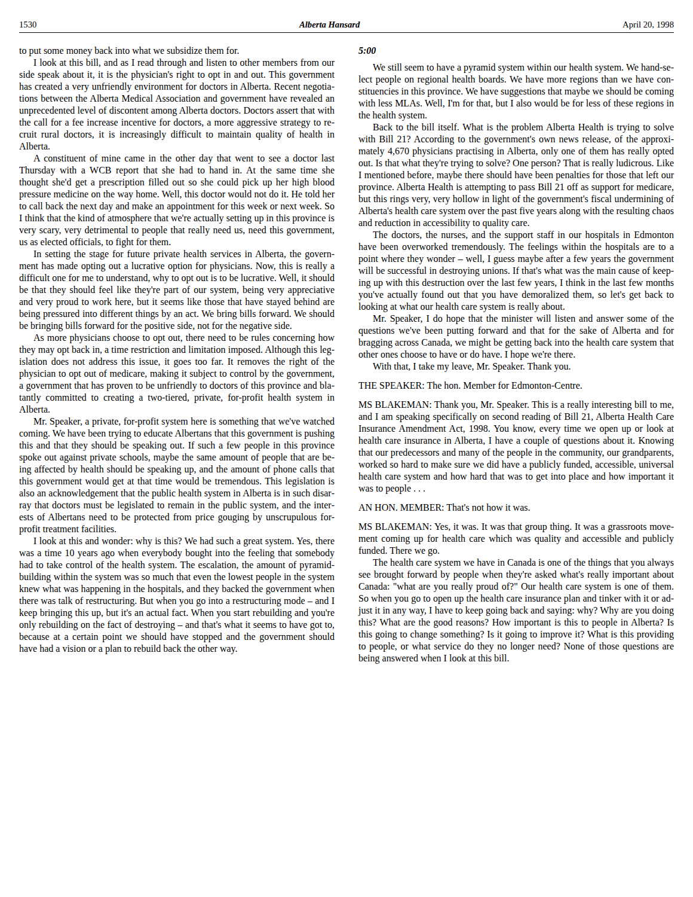1530 Alberta Hansard April 20, 1998
to put some money back into what we subsidize them for.
I look at this bill, and as I read through and listen to other members from our side speak about it, it is the physician's right to opt in and out. This government has created a very unfriendly environment for doctors in Alberta. Recent negotiations between the Alberta Medical Association and government have revealed an unprecedented level of discontent among Alberta doctors. Doctors assert that with the call for a fee increase incentive for doctors, a more aggressive strategy to recruit rural doctors, it is increasingly difficult to maintain quality of health in Alberta.
A constituent of mine came in the other day that went to see a doctor last Thursday with a WCB report that she had to hand in. At the same time she thought she'd get a prescription filled out so she could pick up her high blood pressure medicine on the way home. Well, this doctor would not do it. He told her to call back the next day and make an appointment for this week or next week. So I think that the kind of atmosphere that we're actually setting up in this province is very scary, very detrimental to people that really need us, need this government, us as elected officials, to fight for them.
In setting the stage for future private health services in Alberta, the government has made opting out a lucrative option for physicians. Now, this is really a difficult one for me to understand, why to opt out is to be lucrative. Well, it should be that they should feel like they're part of our system, being very appreciative and very proud to work here, but it seems like those that have stayed behind are being pressured into different things by an act. We bring bills forward. We should be bringing bills forward for the positive side, not for the negative side.
As more physicians choose to opt out, there need to be rules concerning how they may opt back in, a time restriction and limitation imposed. Although this legislation does not address this issue, it goes too far. It removes the right of the physician to opt out of medicare, making it subject to control by the government, a government that has proven to be unfriendly to doctors of this province and blatantly committed to creating a two-tiered, private, for-profit health system in Alberta.
Mr. Speaker, a private, for-profit system here is something that we've watched coming. We have been trying to educate Albertans that this government is pushing this and that they should be speaking out. If such a few people in this province spoke out against private schools, maybe the same amount of people that are being affected by health should be speaking up, and the amount of phone calls that this government would get at that time would be tremendous. This legislation is also an acknowledgement that the public health system in Alberta is in such disarray that doctors must be legislated to remain in the public system, and the interests of Albertans need to be protected from price gouging by unscrupulous for-profit treatment facilities.
I look at this and wonder: why is this? We had such a great system. Yes, there was a time 10 years ago when everybody bought into the feeling that somebody had to take control of the health system. The escalation, the amount of pyramid-building within the system was so much that even the lowest people in the system knew what was happening in the hospitals, and they backed the government when there was talk of restructuring. But when you go into a restructuring mode – and I keep bringing this up, but it's an actual fact. When you start rebuilding and you're only rebuilding on the fact of destroying – and that's what it seems to have got to, because at a certain point we should have stopped and the government should have had a vision or a plan to rebuild back the other way.
5:00
We still seem to have a pyramid system within our health system. We hand-select people on regional health boards. We have more regions than we have constituencies in this province. We have suggestions that maybe we should be coming with less MLAs. Well, I'm for that, but I also would be for less of these regions in the health system.
Back to the bill itself. What is the problem Alberta Health is trying to solve with Bill 21? According to the government's own news release, of the approximately 4,670 physicians practising in Alberta, only one of them has really opted out. Is that what they're trying to solve? One person? That is really ludicrous. Like I mentioned before, maybe there should have been penalties for those that left our province. Alberta Health is attempting to pass Bill 21 off as support for medicare, but this rings very, very hollow in light of the government's fiscal undermining of Alberta's health care system over the past five years along with the resulting chaos and reduction in accessibility to quality care.
The doctors, the nurses, and the support staff in our hospitals in Edmonton have been overworked tremendously. The feelings within the hospitals are to a point where they wonder – well, I guess maybe after a few years the government will be successful in destroying unions. If that's what was the main cause of keeping up with this destruction over the last few years, I think in the last few months you've actually found out that you have demoralized them, so let's get back to looking at what our health care system is really about.
Mr. Speaker, I do hope that the minister will listen and answer some of the questions we've been putting forward and that for the sake of Alberta and for bragging across Canada, we might be getting back into the health care system that other ones choose to have or do have. I hope we're there.
With that, I take my leave, Mr. Speaker. Thank you.
THE SPEAKER: The hon. Member for Edmonton-Centre.
MS BLAKEMAN: Thank you, Mr. Speaker. This is a really interesting bill to me, and I am speaking specifically on second reading of Bill 21, Alberta Health Care Insurance Amendment Act, 1998. You know, every time we open up or look at health care insurance in Alberta, I have a couple of questions about it. Knowing that our predecessors and many of the people in the community, our grandparents, worked so hard to make sure we did have a publicly funded, accessible, universal health care system and how hard that was to get into place and how important it was to people . . .
AN HON. MEMBER: That's not how it was.
MS BLAKEMAN: Yes, it was. It was that group thing. It was a grassroots movement coming up for health care which was quality and accessible and publicly funded. There we go.
The health care system we have in Canada is one of the things that you always see brought forward by people when they're asked what's really important about Canada: "what are you really proud of?" Our health care system is one of them. So when you go to open up the health care insurance plan and tinker with it or adjust it in any way, I have to keep going back and saying: why? Why are you doing this? What are the good reasons? How important is this to people in Alberta? Is this going to change something? Is it going to improve it? What is this providing to people, or what service do they no longer need? None of those questions are being answered when I look at this bill.